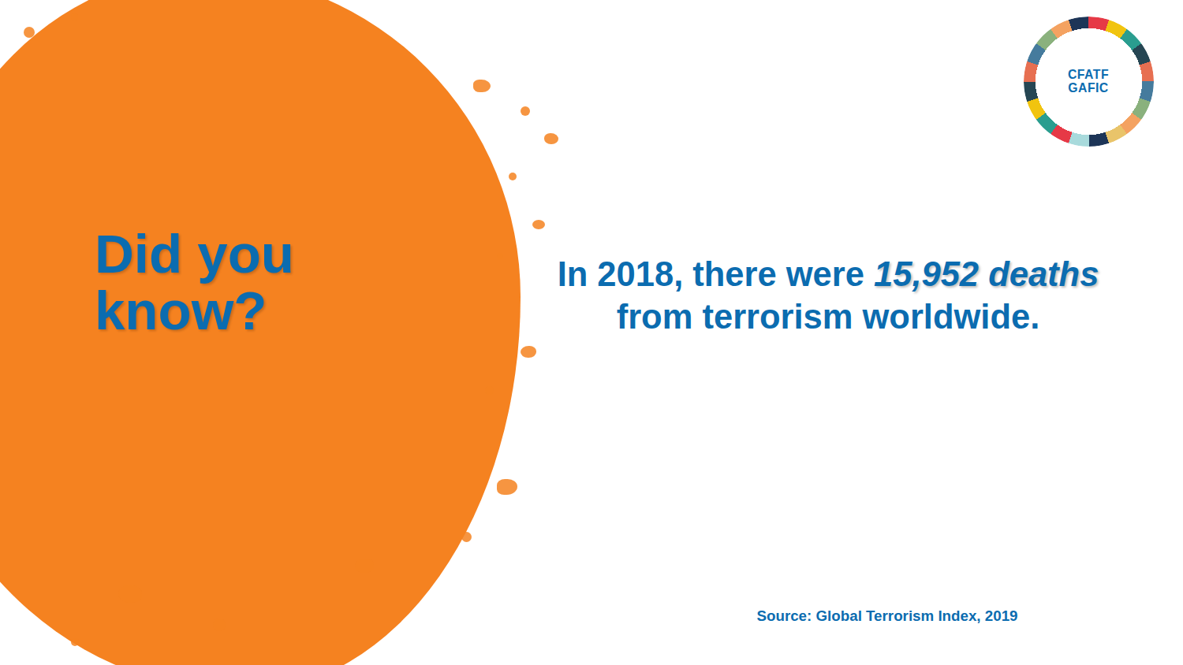CFATF GAFIC
Did you know?
In 2018, there were 15,952 deaths from terrorism worldwide.
Source: Global Terrorism Index, 2019